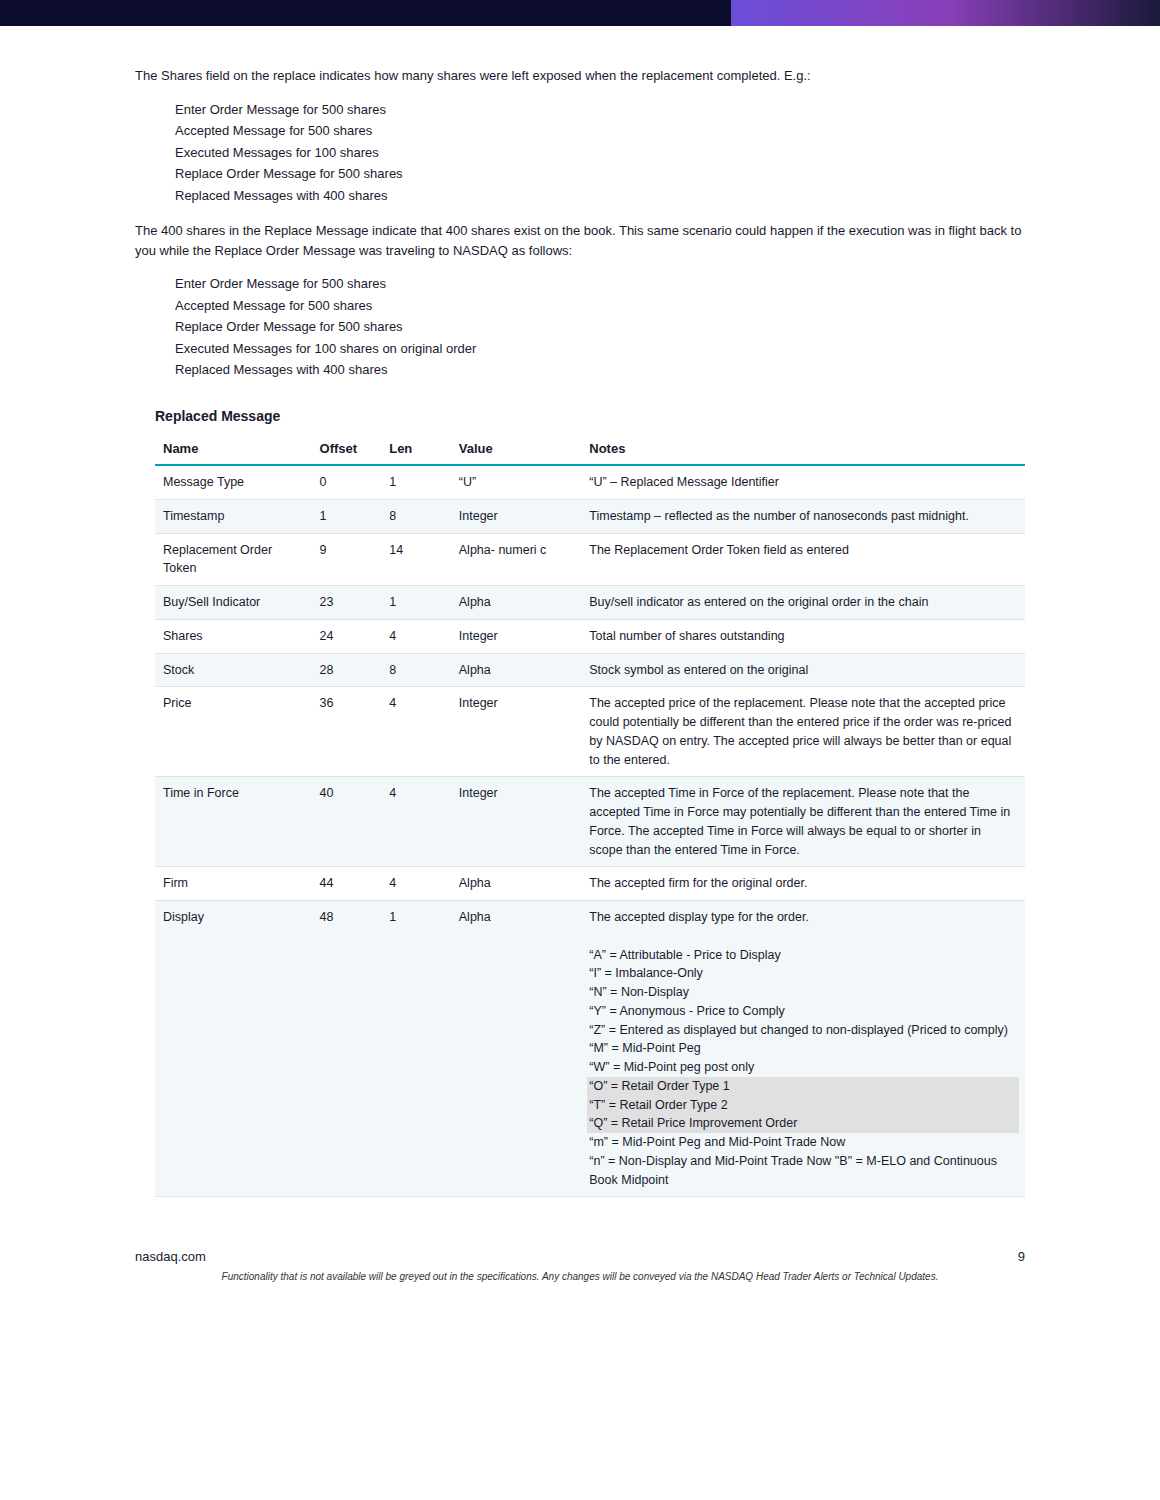The Shares field on the replace indicates how many shares were left exposed when the replacement completed. E.g.:
Enter Order Message for 500 shares
Accepted Message for 500 shares
Executed Messages for 100 shares
Replace Order Message for 500 shares
Replaced Messages with 400 shares
The 400 shares in the Replace Message indicate that 400 shares exist on the book. This same scenario could happen if the execution was in flight back to you while the Replace Order Message was traveling to NASDAQ as follows:
Enter Order Message for 500 shares
Accepted Message for 500 shares
Replace Order Message for 500 shares
Executed Messages for 100 shares on original order
Replaced Messages with 400 shares
Replaced Message
| Name | Offset | Len | Value | Notes |
| --- | --- | --- | --- | --- |
| Message Type | 0 | 1 | “U” | “U” – Replaced Message Identifier |
| Timestamp | 1 | 8 | Integer | Timestamp – reflected as the number of nanoseconds past midnight. |
| Replacement Order Token | 9 | 14 | Alpha- numeri c | The Replacement Order Token field as entered |
| Buy/Sell Indicator | 23 | 1 | Alpha | Buy/sell indicator as entered on the original order in the chain |
| Shares | 24 | 4 | Integer | Total number of shares outstanding |
| Stock | 28 | 8 | Alpha | Stock symbol as entered on the original |
| Price | 36 | 4 | Integer | The accepted price of the replacement. Please note that the accepted price could potentially be different than the entered price if the order was re-priced by NASDAQ on entry. The accepted price will always be better than or equal to the entered. |
| Time in Force | 40 | 4 | Integer | The accepted Time in Force of the replacement. Please note that the accepted Time in Force may potentially be different than the entered Time in Force. The accepted Time in Force will always be equal to or shorter in scope than the entered Time in Force. |
| Firm | 44 | 4 | Alpha | The accepted firm for the original order. |
| Display | 48 | 1 | Alpha | The accepted display type for the order. “A” = Attributable - Price to Display “I” = Imbalance-Only “N” = Non-Display “Y” = Anonymous - Price to Comply “Z” = Entered as displayed but changed to non-displayed (Priced to comply) “M” = Mid-Point Peg “W” = Mid-Point peg post only “O” = Retail Order Type 1 “T” = Retail Order Type 2 “Q” = Retail Price Improvement Order “m” = Mid-Point Peg and Mid-Point Trade Now “n” = Non-Display and Mid-Point Trade Now "B" = M-ELO and Continuous Book Midpoint |
nasdaq.com 9
Functionality that is not available will be greyed out in the specifications. Any changes will be conveyed via the NASDAQ Head Trader Alerts or Technical Updates.